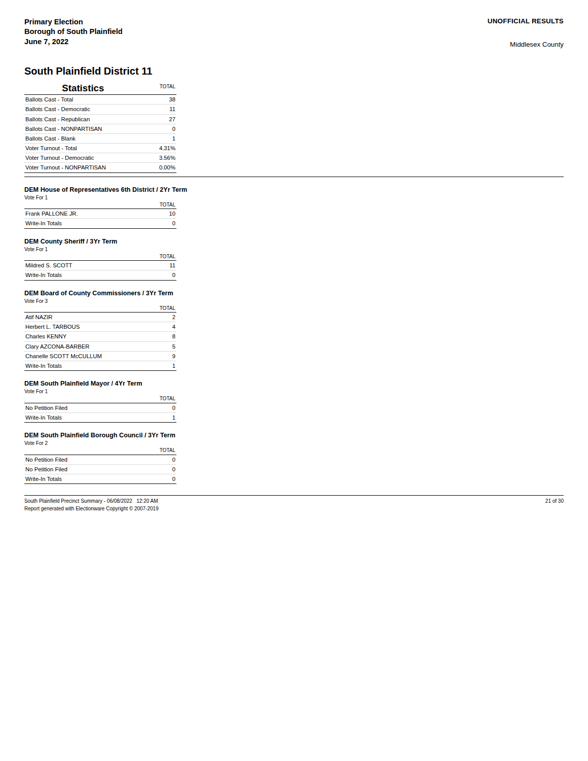Primary Election
Borough of South Plainfield
June 7, 2022
UNOFFICIAL RESULTS
Middlesex County
South Plainfield District 11
| Statistics | TOTAL |
| --- | --- |
| Ballots Cast - Total | 38 |
| Ballots Cast - Democratic | 11 |
| Ballots Cast - Republican | 27 |
| Ballots Cast - NONPARTISAN | 0 |
| Ballots Cast - Blank | 1 |
| Voter Turnout - Total | 4.31% |
| Voter Turnout - Democratic | 3.56% |
| Voter Turnout - NONPARTISAN | 0.00% |
DEM House of Representatives 6th District / 2Yr Term
Vote For 1
| | TOTAL |
| --- | --- |
| Frank PALLONE JR. | 10 |
| Write-In Totals | 0 |
DEM County Sheriff / 3Yr Term
Vote For 1
| | TOTAL |
| --- | --- |
| Mildred S. SCOTT | 11 |
| Write-In Totals | 0 |
DEM Board of County Commissioners / 3Yr Term
Vote For 3
| | TOTAL |
| --- | --- |
| Atif NAZIR | 2 |
| Herbert L. TARBOUS | 4 |
| Charles KENNY | 8 |
| Clary AZCONA-BARBER | 5 |
| Chanelle SCOTT McCULLUM | 9 |
| Write-In Totals | 1 |
DEM South Plainfield Mayor / 4Yr Term
Vote For 1
| | TOTAL |
| --- | --- |
| No Petition Filed | 0 |
| Write-In Totals | 1 |
DEM South Plainfield Borough Council / 3Yr Term
Vote For 2
| | TOTAL |
| --- | --- |
| No Petition Filed | 0 |
| No Petition Filed | 0 |
| Write-In Totals | 0 |
South Plainfield Precinct Summary - 06/08/2022 12:20 AM
Report generated with Electionware Copyright © 2007-2019
21 of 30